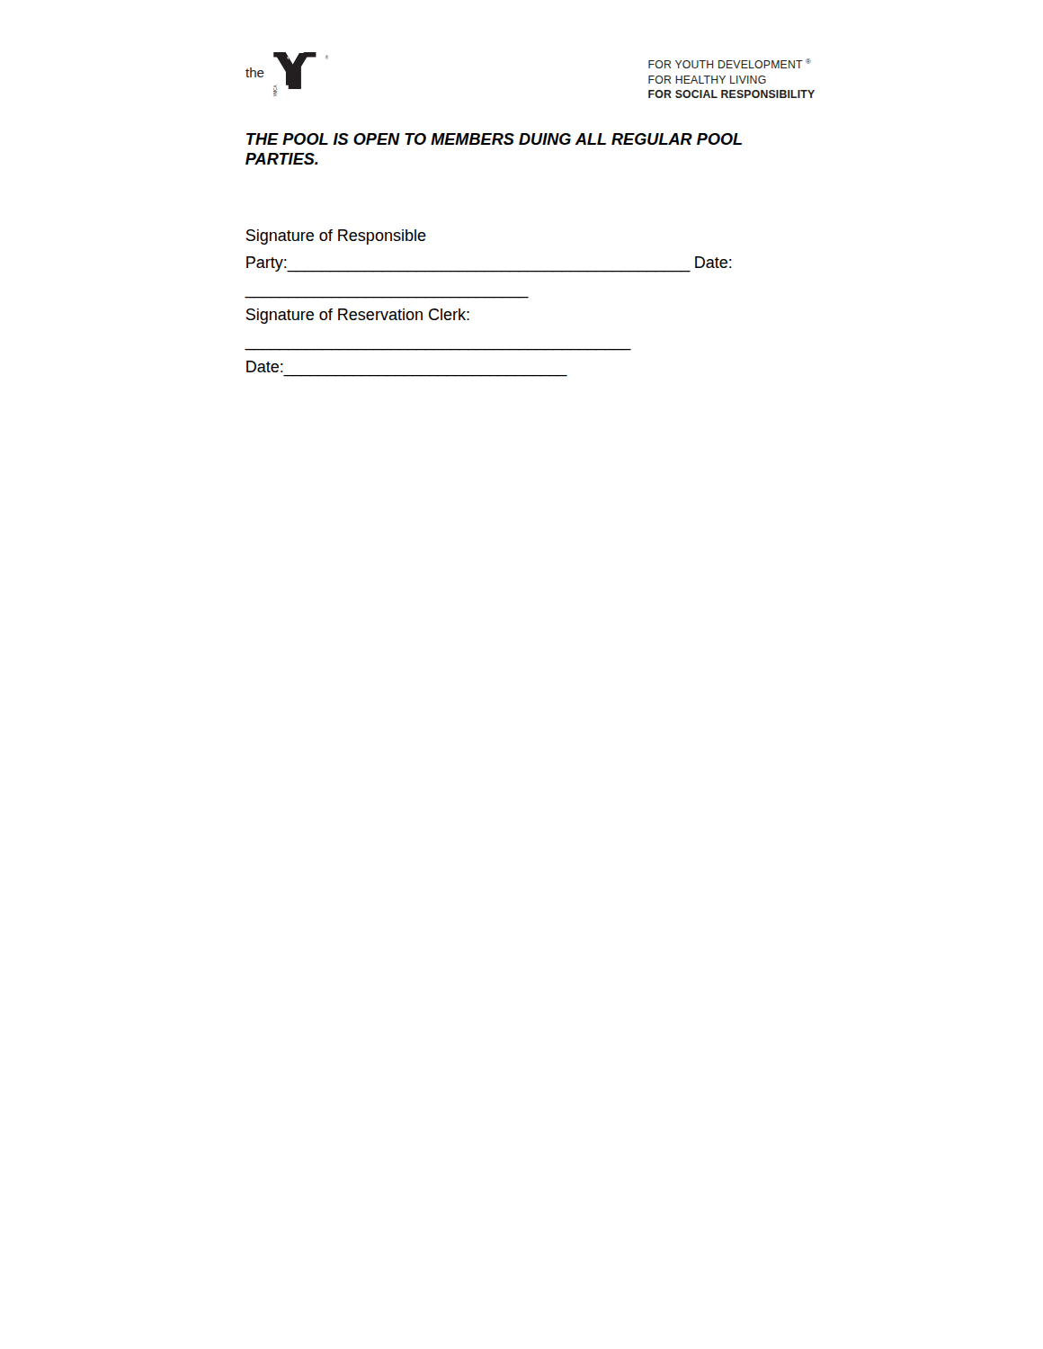the YMCA ®
For Youth Development ®
For Healthy Living
For Social Responsibility
THE POOL IS OPEN TO MEMBERS DUING ALL REGULAR POOL PARTIES.
Signature of Responsible Party:_______________________________________________ Date: _________________________________
Signature of Reservation Clerk: _____________________________________________
Date:_________________________________